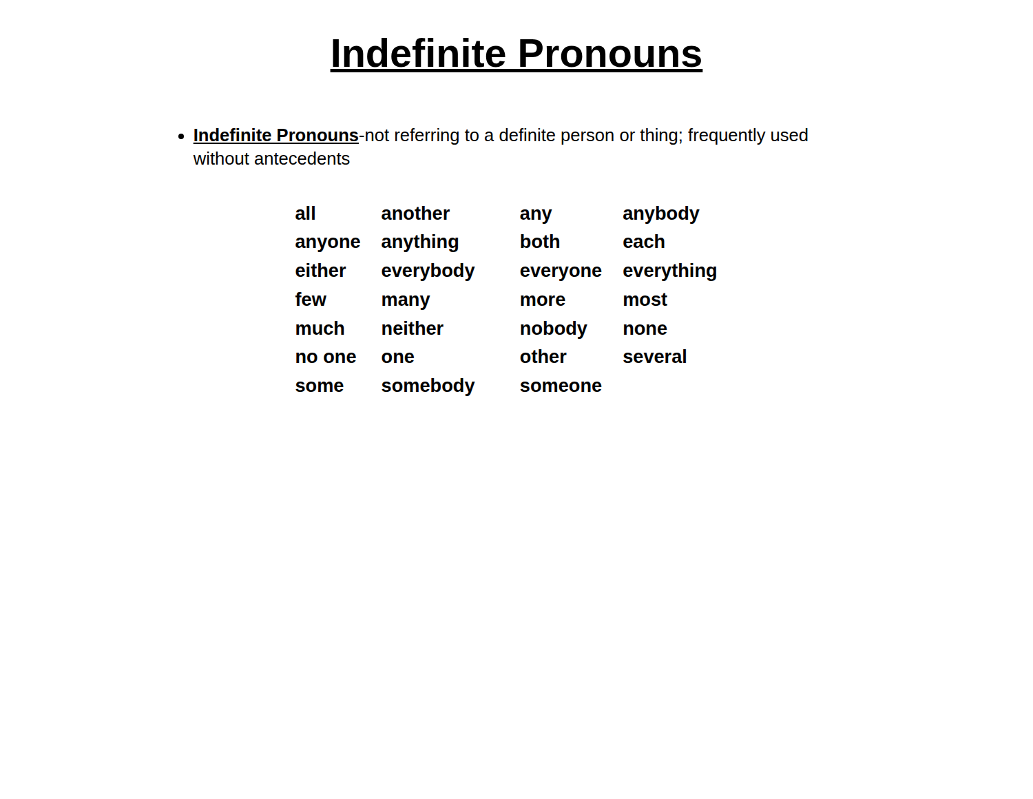Indefinite Pronouns
Indefinite Pronouns-not referring to a definite person or thing; frequently used without antecedents
| all | another | any | anybody |
| anyone | anything | both | each |
| either | everybody | everyone | everything |
| few | many | more | most |
| much | neither | nobody | none |
| no one | one | other | several |
| some | somebody | someone | |